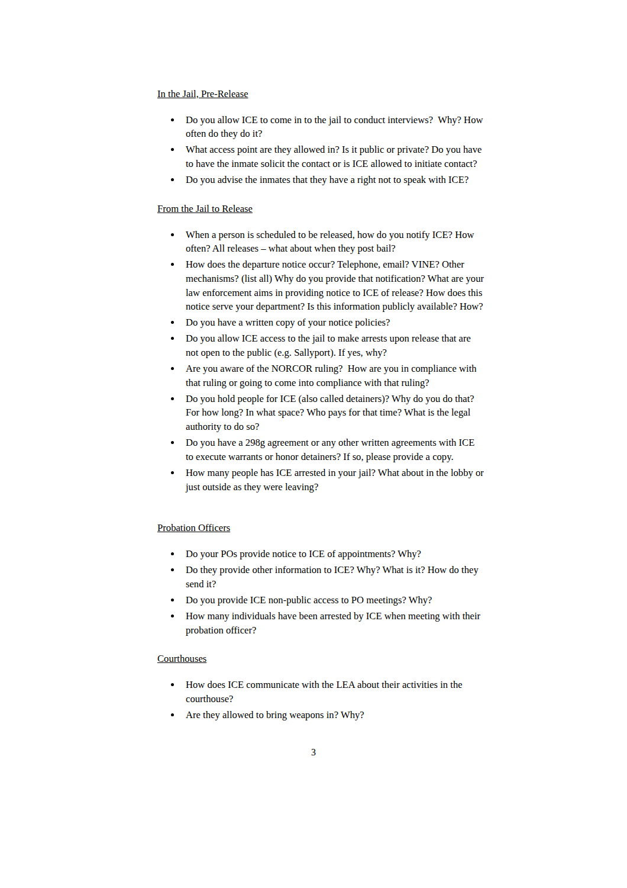In the Jail, Pre-Release
Do you allow ICE to come in to the jail to conduct interviews? Why? How often do they do it?
What access point are they allowed in? Is it public or private? Do you have to have the inmate solicit the contact or is ICE allowed to initiate contact?
Do you advise the inmates that they have a right not to speak with ICE?
From the Jail to Release
When a person is scheduled to be released, how do you notify ICE? How often? All releases – what about when they post bail?
How does the departure notice occur? Telephone, email? VINE? Other mechanisms? (list all) Why do you provide that notification? What are your law enforcement aims in providing notice to ICE of release? How does this notice serve your department? Is this information publicly available? How?
Do you have a written copy of your notice policies?
Do you allow ICE access to the jail to make arrests upon release that are not open to the public (e.g. Sallyport). If yes, why?
Are you aware of the NORCOR ruling? How are you in compliance with that ruling or going to come into compliance with that ruling?
Do you hold people for ICE (also called detainers)? Why do you do that? For how long? In what space? Who pays for that time? What is the legal authority to do so?
Do you have a 298g agreement or any other written agreements with ICE to execute warrants or honor detainers? If so, please provide a copy.
How many people has ICE arrested in your jail? What about in the lobby or just outside as they were leaving?
Probation Officers
Do your POs provide notice to ICE of appointments? Why?
Do they provide other information to ICE? Why? What is it? How do they send it?
Do you provide ICE non-public access to PO meetings? Why?
How many individuals have been arrested by ICE when meeting with their probation officer?
Courthouses
How does ICE communicate with the LEA about their activities in the courthouse?
Are they allowed to bring weapons in? Why?
3